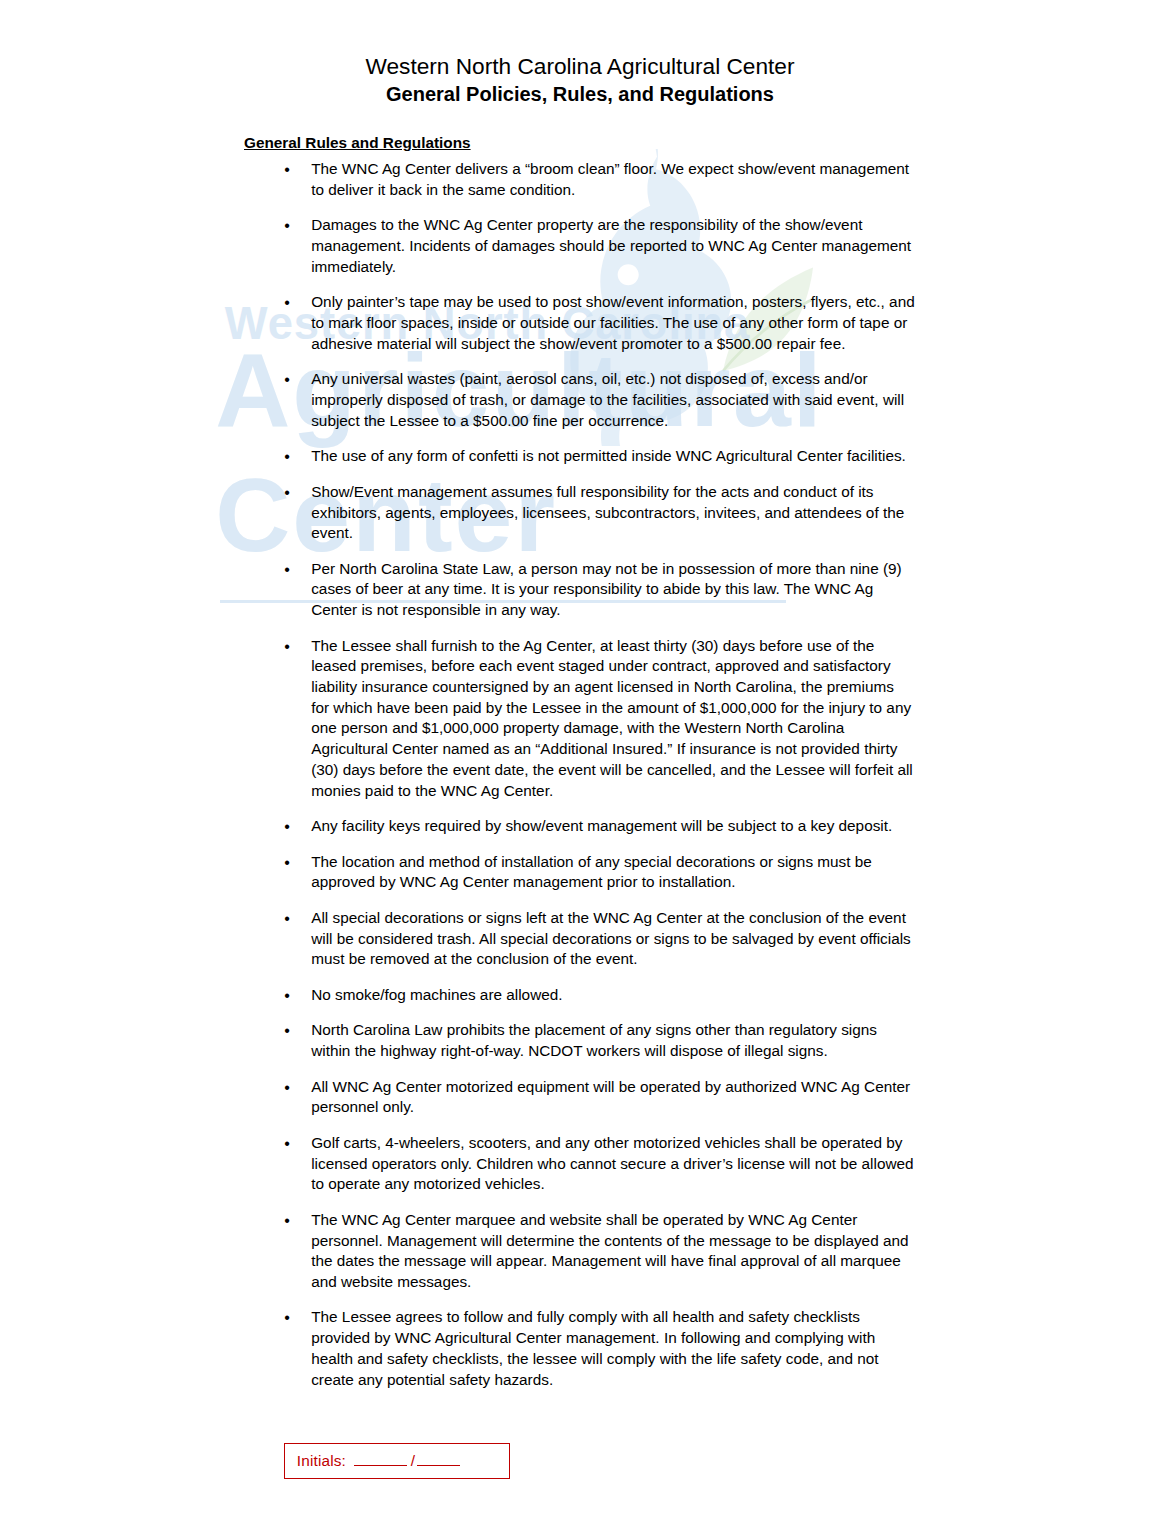Western North Carolina
Agricultural
Center
Western North Carolina Agricultural Center
General Policies, Rules, and Regulations
General Rules and Regulations
The WNC Ag Center delivers a “broom clean” floor. We expect show/event management to deliver it back in the same condition.
Damages to the WNC Ag Center property are the responsibility of the show/event management. Incidents of damages should be reported to WNC Ag Center management immediately.
Only painter’s tape may be used to post show/event information, posters, flyers, etc., and to mark floor spaces, inside or outside our facilities. The use of any other form of tape or adhesive material will subject the show/event promoter to a $500.00 repair fee.
Any universal wastes (paint, aerosol cans, oil, etc.) not disposed of, excess and/or improperly disposed of trash, or damage to the facilities, associated with said event, will subject the Lessee to a $500.00 fine per occurrence.
The use of any form of confetti is not permitted inside WNC Agricultural Center facilities.
Show/Event management assumes full responsibility for the acts and conduct of its exhibitors, agents, employees, licensees, subcontractors, invitees, and attendees of the event.
Per North Carolina State Law, a person may not be in possession of more than nine (9) cases of beer at any time. It is your responsibility to abide by this law. The WNC Ag Center is not responsible in any way.
The Lessee shall furnish to the Ag Center, at least thirty (30) days before use of the leased premises, before each event staged under contract, approved and satisfactory liability insurance countersigned by an agent licensed in North Carolina, the premiums for which have been paid by the Lessee in the amount of $1,000,000 for the injury to any one person and $1,000,000 property damage, with the Western North Carolina Agricultural Center named as an “Additional Insured.” If insurance is not provided thirty (30) days before the event date, the event will be cancelled, and the Lessee will forfeit all monies paid to the WNC Ag Center.
Any facility keys required by show/event management will be subject to a key deposit.
The location and method of installation of any special decorations or signs must be approved by WNC Ag Center management prior to installation.
All special decorations or signs left at the WNC Ag Center at the conclusion of the event will be considered trash. All special decorations or signs to be salvaged by event officials must be removed at the conclusion of the event.
No smoke/fog machines are allowed.
North Carolina Law prohibits the placement of any signs other than regulatory signs within the highway right-of-way. NCDOT workers will dispose of illegal signs.
All WNC Ag Center motorized equipment will be operated by authorized WNC Ag Center personnel only.
Golf carts, 4-wheelers, scooters, and any other motorized vehicles shall be operated by licensed operators only. Children who cannot secure a driver’s license will not be allowed to operate any motorized vehicles.
The WNC Ag Center marquee and website shall be operated by WNC Ag Center personnel. Management will determine the contents of the message to be displayed and the dates the message will appear. Management will have final approval of all marquee and website messages.
The Lessee agrees to follow and fully comply with all health and safety checklists provided by WNC Agricultural Center management. In following and complying with health and safety checklists, the lessee will comply with the life safety code, and not create any potential safety hazards.
Initials: /